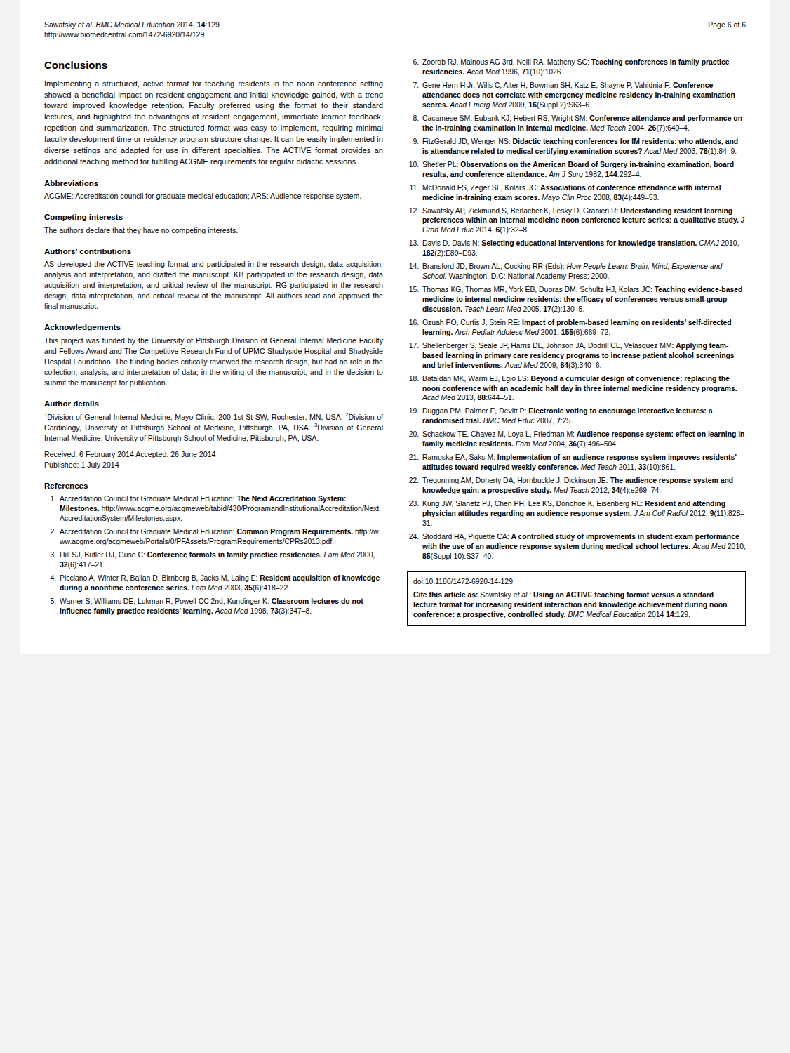Sawatsky et al. BMC Medical Education 2014, 14:129
http://www.biomedcentral.com/1472-6920/14/129
Page 6 of 6
Conclusions
Implementing a structured, active format for teaching residents in the noon conference setting showed a beneficial impact on resident engagement and initial knowledge gained, with a trend toward improved knowledge retention. Faculty preferred using the format to their standard lectures, and highlighted the advantages of resident engagement, immediate learner feedback, repetition and summarization. The structured format was easy to implement, requiring minimal faculty development time or residency program structure change. It can be easily implemented in diverse settings and adapted for use in different specialties. The ACTIVE format provides an additional teaching method for fulfilling ACGME requirements for regular didactic sessions.
Abbreviations
ACGME: Accreditation council for graduate medical education; ARS: Audience response system.
Competing interests
The authors declare that they have no competing interests.
Authors’ contributions
AS developed the ACTIVE teaching format and participated in the research design, data acquisition, analysis and interpretation, and drafted the manuscript. KB participated in the research design, data acquisition and interpretation, and critical review of the manuscript. RG participated in the research design, data interpretation, and critical review of the manuscript. All authors read and approved the final manuscript.
Acknowledgements
This project was funded by the University of Pittsburgh Division of General Internal Medicine Faculty and Fellows Award and The Competitive Research Fund of UPMC Shadyside Hospital and Shadyside Hospital Foundation. The funding bodies critically reviewed the research design, but had no role in the collection, analysis, and interpretation of data; in the writing of the manuscript; and in the decision to submit the manuscript for publication.
Author details
1Division of General Internal Medicine, Mayo Clinic, 200 1st St SW, Rochester, MN, USA. 2Division of Cardiology, University of Pittsburgh School of Medicine, Pittsburgh, PA, USA. 3Division of General Internal Medicine, University of Pittsburgh School of Medicine, Pittsburgh, PA, USA.
Received: 6 February 2014 Accepted: 26 June 2014
Published: 1 July 2014
References
Accreditation Council for Graduate Medical Education: The Next Accreditation System: Milestones. http://www.acgme.org/acgmeweb/tabid/430/ProgramandInstitutionalAccreditation/NextAccreditationSystem/Milestones.aspx.
Accreditation Council for Graduate Medical Education: Common Program Requirements. http://www.acgme.org/acgmeweb/Portals/0/PFAssets/ProgramRequirements/CPRs2013.pdf.
Hill SJ, Butler DJ, Guse C: Conference formats in family practice residencies. Fam Med 2000, 32(6):417–21.
Picciano A, Winter R, Ballan D, Birnberg B, Jacks M, Laing E: Resident acquisition of knowledge during a noontime conference series. Fam Med 2003, 35(6):418–22.
Warner S, Williams DE, Lukman R, Powell CC 2nd, Kundinger K: Classroom lectures do not influence family practice residents’ learning. Acad Med 1998, 73(3):347–8.
Zoorob RJ, Mainous AG 3rd, Neill RA, Matheny SC: Teaching conferences in family practice residencies. Acad Med 1996, 71(10):1026.
Gene Hern H Jr, Wills C, Alter H, Bowman SH, Katz E, Shayne P, Vahidnia F: Conference attendance does not correlate with emergency medicine residency in-training examination scores. Acad Emerg Med 2009, 16(Suppl 2):S63–6.
Cacamese SM, Eubank KJ, Hebert RS, Wright SM: Conference attendance and performance on the in-training examination in internal medicine. Med Teach 2004, 26(7):640–4.
FitzGerald JD, Wenger NS: Didactic teaching conferences for IM residents: who attends, and is attendance related to medical certifying examination scores? Acad Med 2003, 78(1):84–9.
Shetler PL: Observations on the American Board of Surgery in-training examination, board results, and conference attendance. Am J Surg 1982, 144:292–4.
McDonald FS, Zeger SL, Kolars JC: Associations of conference attendance with internal medicine in-training exam scores. Mayo Clin Proc 2008, 83(4):449–53.
Sawatsky AP, Zickmund S, Berlacher K, Lesky D, Granieri R: Understanding resident learning preferences within an internal medicine noon conference lecture series: a qualitative study. J Grad Med Educ 2014, 6(1):32–8.
Davis D, Davis N: Selecting educational interventions for knowledge translation. CMAJ 2010, 182(2):E89–E93.
Bransford JD, Brown AL, Cocking RR (Eds): How People Learn: Brain, Mind, Experience and School. Washington, D.C: National Academy Press; 2000.
Thomas KG, Thomas MR, York EB, Dupras DM, Schultz HJ, Kolars JC: Teaching evidence-based medicine to internal medicine residents: the efficacy of conferences versus small-group discussion. Teach Learn Med 2005, 17(2):130–5.
Ozuah PO, Curtis J, Stein RE: Impact of problem-based learning on residents’ self-directed learning. Arch Pediatr Adolesc Med 2001, 155(6):669–72.
Shellenberger S, Seale JP, Harris DL, Johnson JA, Dodrill CL, Velasquez MM: Applying team-based learning in primary care residency programs to increase patient alcohol screenings and brief interventions. Acad Med 2009, 84(3):340–6.
Bataldan MK, Warm EJ, Lgio LS: Beyond a curricular design of convenience: replacing the noon conference with an academic half day in three internal medicine residency programs. Acad Med 2013, 88:644–51.
Duggan PM, Palmer E, Devitt P: Electronic voting to encourage interactive lectures: a randomised trial. BMC Med Educ 2007, 7:25.
Schackow TE, Chavez M, Loya L, Friedman M: Audience response system: effect on learning in family medicine residents. Fam Med 2004, 36(7):496–504.
Ramoska EA, Saks M: Implementation of an audience response system improves residents’ attitudes toward required weekly conference. Med Teach 2011, 33(10):861.
Tregonning AM, Doherty DA, Hornbuckle J, Dickinson JE: The audience response system and knowledge gain: a prospective study. Med Teach 2012, 34(4):e269–74.
Kung JW, Slanetz PJ, Chen PH, Lee KS, Donohoe K, Eisenberg RL: Resident and attending physician attitudes regarding an audience response system. J Am Coll Radiol 2012, 9(11):828–31.
Stoddard HA, Piquette CA: A controlled study of improvements in student exam performance with the use of an audience response system during medical school lectures. Acad Med 2010, 85(Suppl 10):S37–40.
doi:10.1186/1472-6920-14-129
Cite this article as: Sawatsky et al.: Using an ACTIVE teaching format versus a standard lecture format for increasing resident interaction and knowledge achievement during noon conference: a prospective, controlled study. BMC Medical Education 2014 14:129.